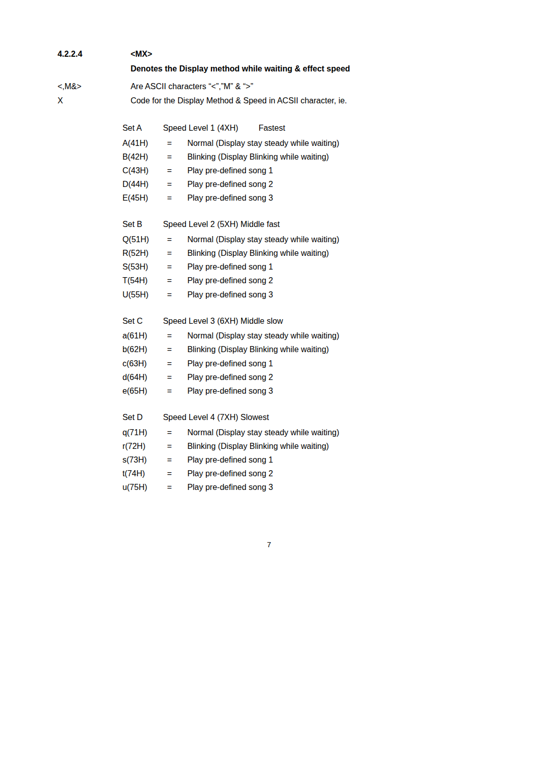4.2.2.4
<MX>
Denotes the Display method while waiting & effect speed
<,M&>
Are ASCII characters “<”,”M” & “>”
X
Code for the Display Method & Speed in ACSII character, ie.
Set A
Speed Level 1 (4XH) Fastest
| A(41H) | = | Normal (Display stay steady while waiting) |
| B(42H) | = | Blinking (Display Blinking while waiting) |
| C(43H) | = | Play pre-defined song 1 |
| D(44H) | = | Play pre-defined song 2 |
| E(45H) | = | Play pre-defined song 3 |
Set B
Speed Level 2 (5XH) Middle fast
| Q(51H) | = | Normal (Display stay steady while waiting) |
| R(52H) | = | Blinking (Display Blinking while waiting) |
| S(53H) | = | Play pre-defined song 1 |
| T(54H) | = | Play pre-defined song 2 |
| U(55H) | = | Play pre-defined song 3 |
Set C
Speed Level 3 (6XH) Middle slow
| a(61H) | = | Normal (Display stay steady while waiting) |
| b(62H) | = | Blinking (Display Blinking while waiting) |
| c(63H) | = | Play pre-defined song 1 |
| d(64H) | = | Play pre-defined song 2 |
| e(65H) | = | Play pre-defined song 3 |
Set D
Speed Level 4 (7XH) Slowest
| q(71H) | = | Normal (Display stay steady while waiting) |
| r(72H) | = | Blinking (Display Blinking while waiting) |
| s(73H) | = | Play pre-defined song 1 |
| t(74H) | = | Play pre-defined song 2 |
| u(75H) | = | Play pre-defined song 3 |
7